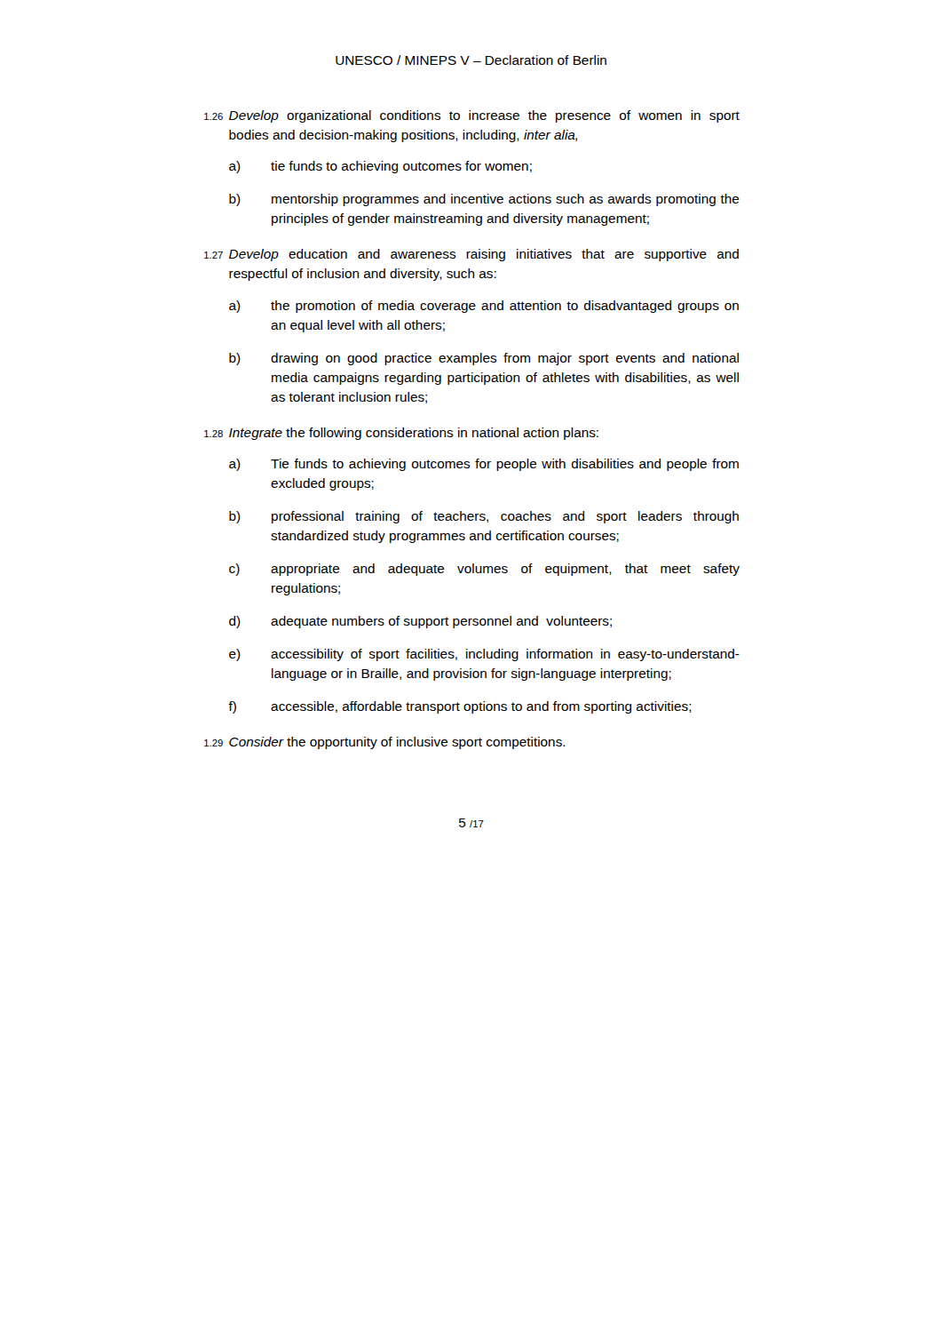UNESCO / MINEPS V – Declaration of Berlin
1.26
Develop organizational conditions to increase the presence of women in sport bodies and decision-making positions, including, inter alia,
a) tie funds to achieving outcomes for women;
b) mentorship programmes and incentive actions such as awards promoting the principles of gender mainstreaming and diversity management;
1.27
Develop education and awareness raising initiatives that are supportive and respectful of inclusion and diversity, such as:
a) the promotion of media coverage and attention to disadvantaged groups on an equal level with all others;
b) drawing on good practice examples from major sport events and national media campaigns regarding participation of athletes with disabilities, as well as tolerant inclusion rules;
1.28
Integrate the following considerations in national action plans:
a) Tie funds to achieving outcomes for people with disabilities and people from excluded groups;
b) professional training of teachers, coaches and sport leaders through standardized study programmes and certification courses;
c) appropriate and adequate volumes of equipment, that meet safety regulations;
d) adequate numbers of support personnel and volunteers;
e) accessibility of sport facilities, including information in easy-to-understand-language or in Braille, and provision for sign-language interpreting;
f) accessible, affordable transport options to and from sporting activities;
1.29
Consider the opportunity of inclusive sport competitions.
5 /17